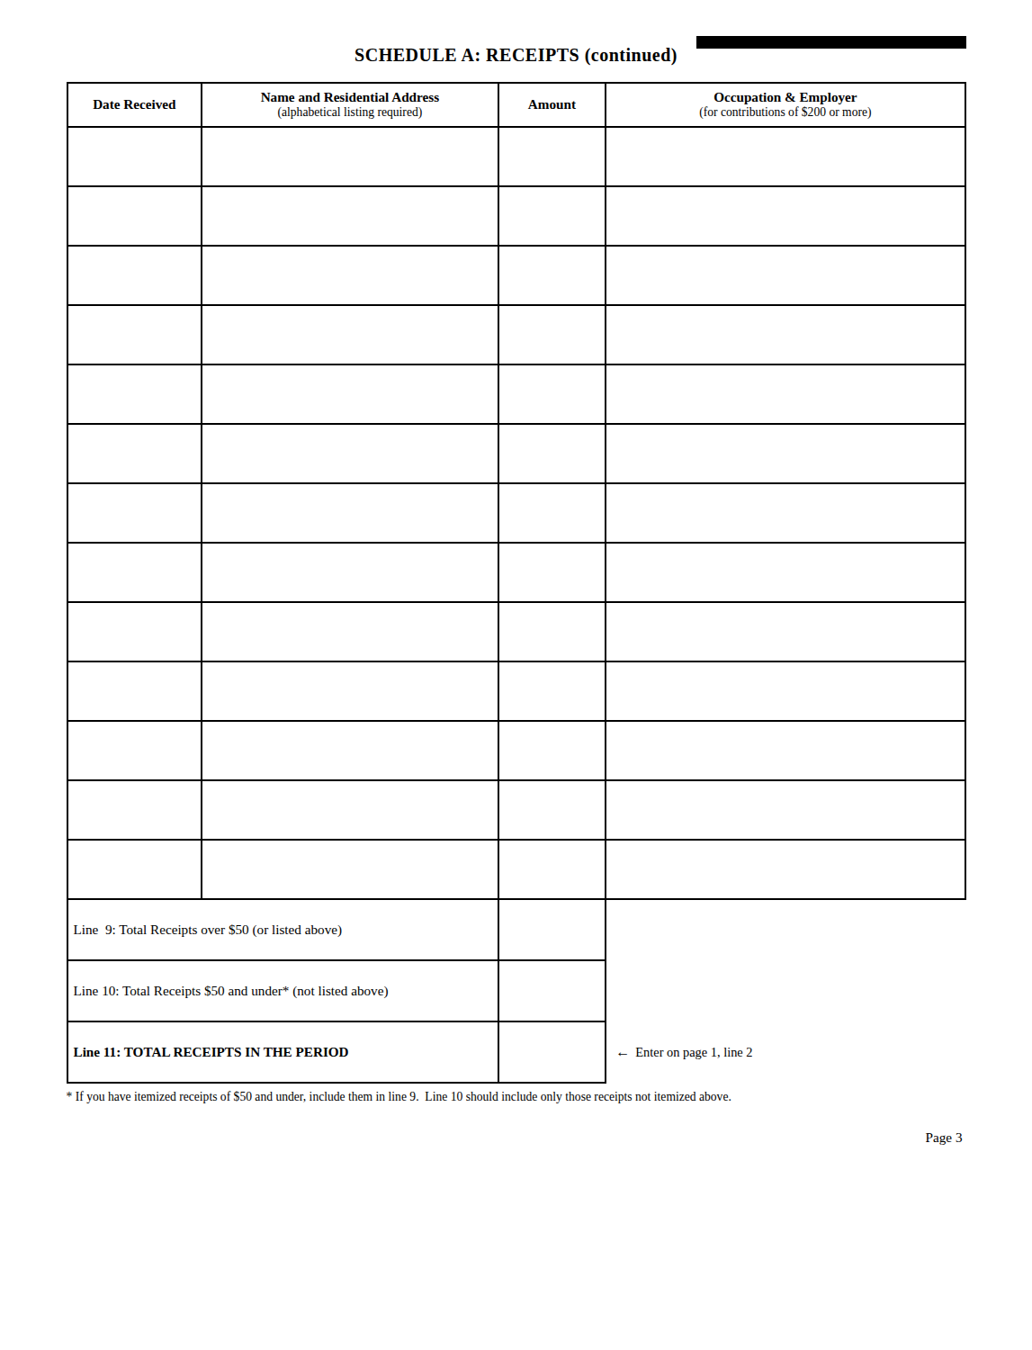SCHEDULE A: RECEIPTS (continued)
| Date Received | Name and Residential Address (alphabetical listing required) | Amount | Occupation & Employer (for contributions of $200 or more) |
| --- | --- | --- | --- |
| Line 9: Total Receipts over $50 (or listed above) | | |
| Line 10: Total Receipts $50 and under* (not listed above) | | |
| Line 11: TOTAL RECEIPTS IN THE PERIOD | | ← Enter on page 1, line 2 |
* If you have itemized receipts of $50 and under, include them in line 9. Line 10 should include only those receipts not itemized above.
Page 3